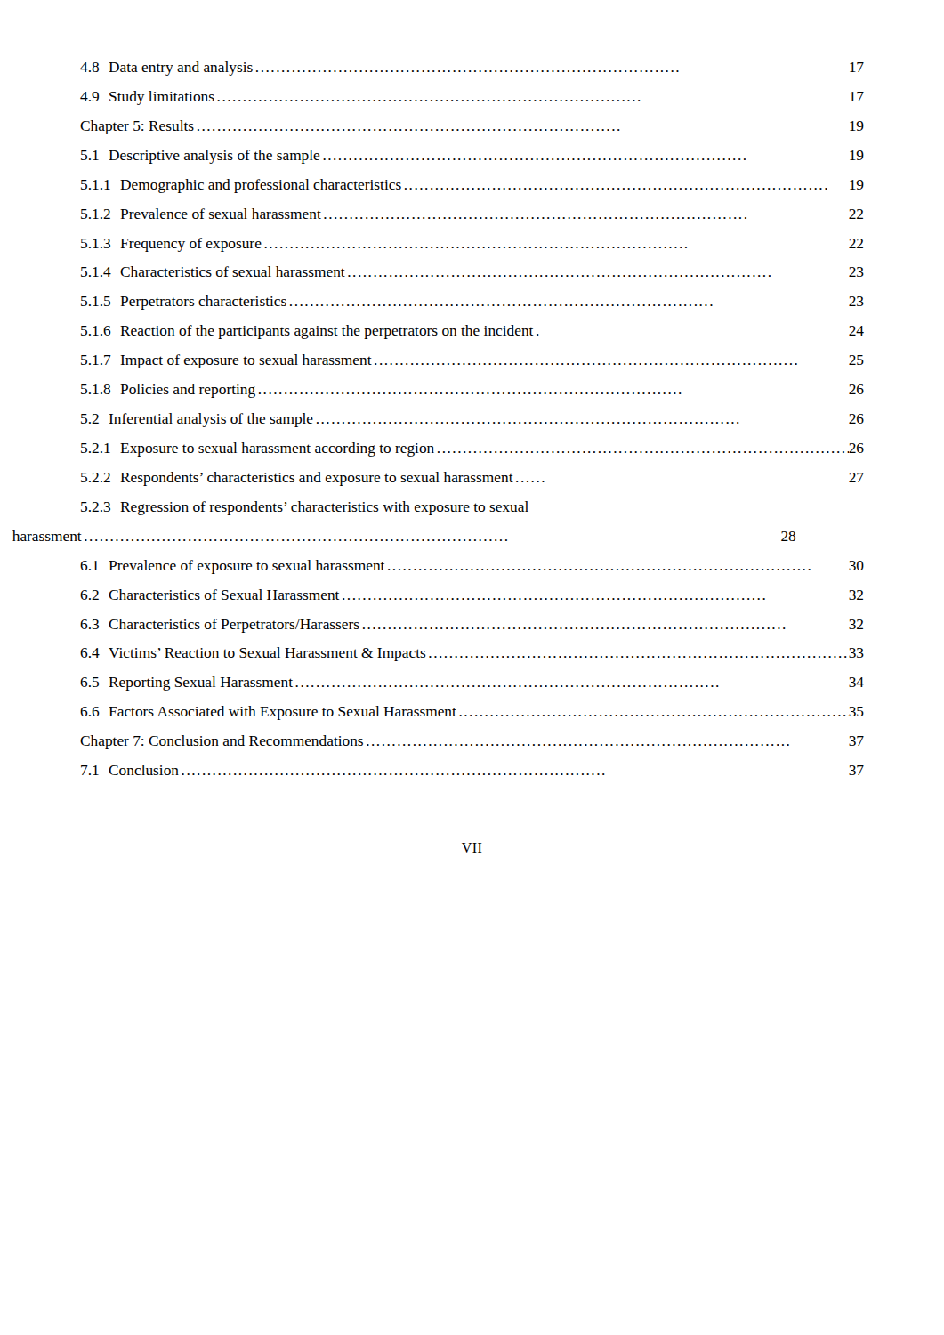4.8 Data entry and analysis .................................................................................. 17
4.9 Study limitations .................................................................................. 17
Chapter 5: Results .................................................................................. 19
5.1 Descriptive analysis of the sample .................................................................................. 19
5.1.1 Demographic and professional characteristics .................................................................................. 19
5.1.2 Prevalence of sexual harassment .................................................................................. 22
5.1.3 Frequency of exposure .................................................................................. 22
5.1.4 Characteristics of sexual harassment .................................................................................. 23
5.1.5 Perpetrators characteristics .................................................................................. 23
5.1.6 Reaction of the participants against the perpetrators on the incident . 24
5.1.7 Impact of exposure to sexual harassment .................................................................................. 25
5.1.8 Policies and reporting .................................................................................. 26
5.2 Inferential analysis of the sample .................................................................................. 26
5.2.1 Exposure to sexual harassment according to region .................................................................................. 26
5.2.2 Respondents’ characteristics and exposure to sexual harassment ...... 27
5.2.3 Regression of respondents’ characteristics with exposure to sexual
harassment .................................................................................. 28
6.1 Prevalence of exposure to sexual harassment .................................................................................. 30
6.2 Characteristics of Sexual Harassment .................................................................................. 32
6.3 Characteristics of Perpetrators/Harassers .................................................................................. 32
6.4 Victims’ Reaction to Sexual Harassment & Impacts .................................................................................. 33
6.5 Reporting Sexual Harassment .................................................................................. 34
6.6 Factors Associated with Exposure to Sexual Harassment .................................................................................. 35
Chapter 7: Conclusion and Recommendations .................................................................................. 37
7.1 Conclusion .................................................................................. 37
VII